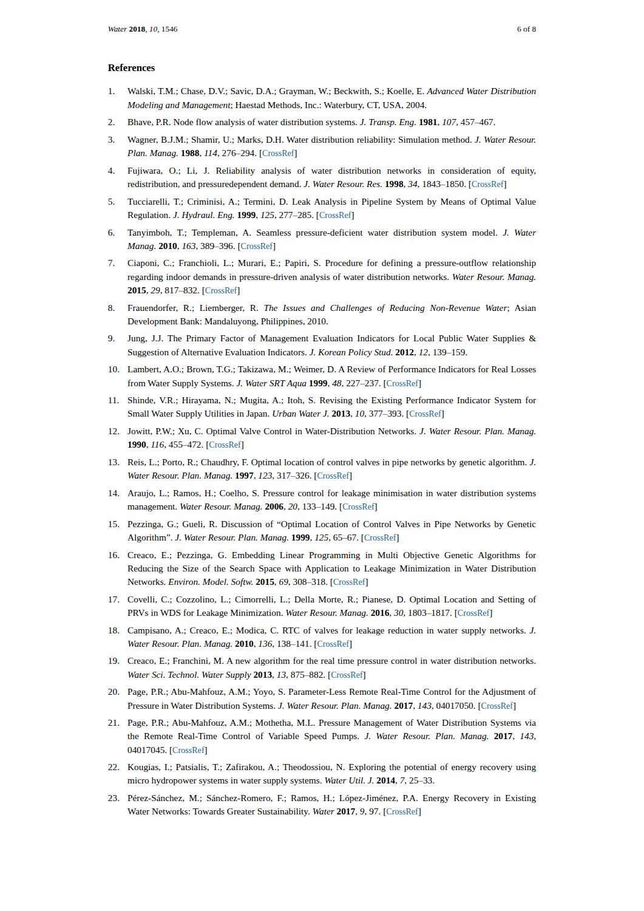Water 2018, 10, 1546
6 of 8
References
Walski, T.M.; Chase, D.V.; Savic, D.A.; Grayman, W.; Beckwith, S.; Koelle, E. Advanced Water Distribution Modeling and Management; Haestad Methods, Inc.: Waterbury, CT, USA, 2004.
Bhave, P.R. Node flow analysis of water distribution systems. J. Transp. Eng. 1981, 107, 457–467.
Wagner, B.J.M.; Shamir, U.; Marks, D.H. Water distribution reliability: Simulation method. J. Water Resour. Plan. Manag. 1988, 114, 276–294. [CrossRef]
Fujiwara, O.; Li, J. Reliability analysis of water distribution networks in consideration of equity, redistribution, and pressuredependent demand. J. Water Resour. Res. 1998, 34, 1843–1850. [CrossRef]
Tucciarelli, T.; Criminisi, A.; Termini, D. Leak Analysis in Pipeline System by Means of Optimal Value Regulation. J. Hydraul. Eng. 1999, 125, 277–285. [CrossRef]
Tanyimboh, T.; Templeman, A. Seamless pressure-deficient water distribution system model. J. Water Manag. 2010, 163, 389–396. [CrossRef]
Ciaponi, C.; Franchioli, L.; Murari, E.; Papiri, S. Procedure for defining a pressure-outflow relationship regarding indoor demands in pressure-driven analysis of water distribution networks. Water Resour. Manag. 2015, 29, 817–832. [CrossRef]
Frauendorfer, R.; Liemberger, R. The Issues and Challenges of Reducing Non-Revenue Water; Asian Development Bank: Mandaluyong, Philippines, 2010.
Jung, J.J. The Primary Factor of Management Evaluation Indicators for Local Public Water Supplies & Suggestion of Alternative Evaluation Indicators. J. Korean Policy Stud. 2012, 12, 139–159.
Lambert, A.O.; Brown, T.G.; Takizawa, M.; Weimer, D. A Review of Performance Indicators for Real Losses from Water Supply Systems. J. Water SRT Aqua 1999, 48, 227–237. [CrossRef]
Shinde, V.R.; Hirayama, N.; Mugita, A.; Itoh, S. Revising the Existing Performance Indicator System for Small Water Supply Utilities in Japan. Urban Water J. 2013, 10, 377–393. [CrossRef]
Jowitt, P.W.; Xu, C. Optimal Valve Control in Water-Distribution Networks. J. Water Resour. Plan. Manag. 1990, 116, 455–472. [CrossRef]
Reis, L.; Porto, R.; Chaudhry, F. Optimal location of control valves in pipe networks by genetic algorithm. J. Water Resour. Plan. Manag. 1997, 123, 317–326. [CrossRef]
Araujo, L.; Ramos, H.; Coelho, S. Pressure control for leakage minimisation in water distribution systems management. Water Resour. Manag. 2006, 20, 133–149. [CrossRef]
Pezzinga, G.; Gueli, R. Discussion of “Optimal Location of Control Valves in Pipe Networks by Genetic Algorithm”. J. Water Resour. Plan. Manag. 1999, 125, 65–67. [CrossRef]
Creaco, E.; Pezzinga, G. Embedding Linear Programming in Multi Objective Genetic Algorithms for Reducing the Size of the Search Space with Application to Leakage Minimization in Water Distribution Networks. Environ. Model. Softw. 2015, 69, 308–318. [CrossRef]
Covelli, C.; Cozzolino, L.; Cimorrelli, L.; Della Morte, R.; Pianese, D. Optimal Location and Setting of PRVs in WDS for Leakage Minimization. Water Resour. Manag. 2016, 30, 1803–1817. [CrossRef]
Campisano, A.; Creaco, E.; Modica, C. RTC of valves for leakage reduction in water supply networks. J. Water Resour. Plan. Manag. 2010, 136, 138–141. [CrossRef]
Creaco, E.; Franchini, M. A new algorithm for the real time pressure control in water distribution networks. Water Sci. Technol. Water Supply 2013, 13, 875–882. [CrossRef]
Page, P.R.; Abu-Mahfouz, A.M.; Yoyo, S. Parameter-Less Remote Real-Time Control for the Adjustment of Pressure in Water Distribution Systems. J. Water Resour. Plan. Manag. 2017, 143, 04017050. [CrossRef]
Page, P.R.; Abu-Mahfouz, A.M.; Mothetha, M.L. Pressure Management of Water Distribution Systems via the Remote Real-Time Control of Variable Speed Pumps. J. Water Resour. Plan. Manag. 2017, 143, 04017045. [CrossRef]
Kougias, I.; Patsialis, T.; Zafirakou, A.; Theodossiou, N. Exploring the potential of energy recovery using micro hydropower systems in water supply systems. Water Util. J. 2014, 7, 25–33.
Pérez-Sánchez, M.; Sánchez-Romero, F.; Ramos, H.; López-Jiménez, P.A. Energy Recovery in Existing Water Networks: Towards Greater Sustainability. Water 2017, 9, 97. [CrossRef]